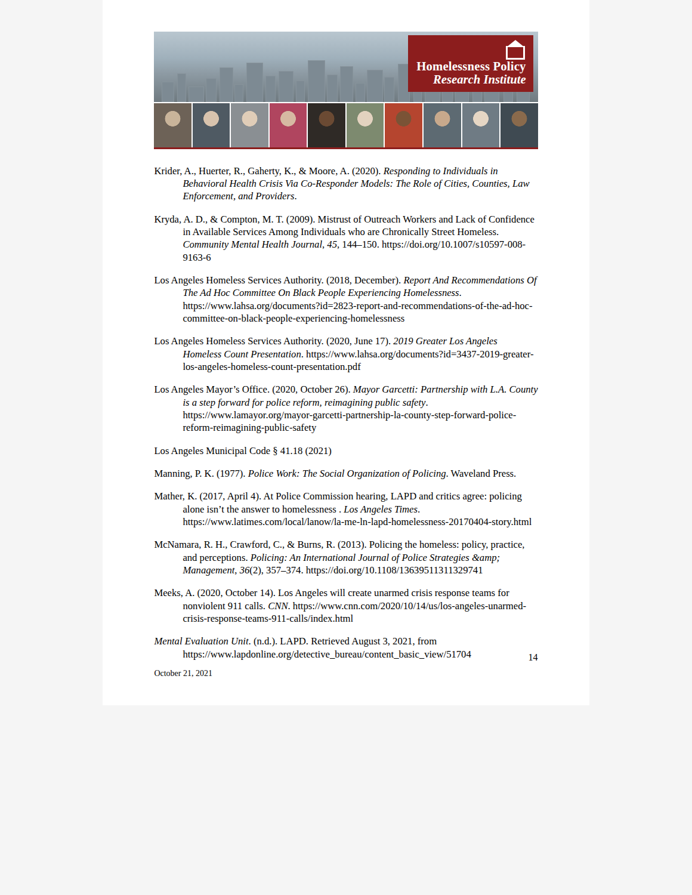Homelessness Policy Research Institute
Krider, A., Huerter, R., Gaherty, K., & Moore, A. (2020). Responding to Individuals in Behavioral Health Crisis Via Co-Responder Models: The Role of Cities, Counties, Law Enforcement, and Providers.
Kryda, A. D., & Compton, M. T. (2009). Mistrust of Outreach Workers and Lack of Confidence in Available Services Among Individuals who are Chronically Street Homeless. Community Mental Health Journal, 45, 144–150. https://doi.org/10.1007/s10597-008-9163-6
Los Angeles Homeless Services Authority. (2018, December). Report And Recommendations Of The Ad Hoc Committee On Black People Experiencing Homelessness. https://www.lahsa.org/documents?id=2823-report-and-recommendations-of-the-ad-hoc-committee-on-black-people-experiencing-homelessness
Los Angeles Homeless Services Authority. (2020, June 17). 2019 Greater Los Angeles Homeless Count Presentation. https://www.lahsa.org/documents?id=3437-2019-greater-los-angeles-homeless-count-presentation.pdf
Los Angeles Mayor’s Office. (2020, October 26). Mayor Garcetti: Partnership with L.A. County is a step forward for police reform, reimagining public safety. https://www.lamayor.org/mayor-garcetti-partnership-la-county-step-forward-police-reform-reimagining-public-safety
Los Angeles Municipal Code § 41.18 (2021)
Manning, P. K. (1977). Police Work: The Social Organization of Policing. Waveland Press.
Mather, K. (2017, April 4). At Police Commission hearing, LAPD and critics agree: policing alone isn’t the answer to homelessness . Los Angeles Times. https://www.latimes.com/local/lanow/la-me-ln-lapd-homelessness-20170404-story.html
McNamara, R. H., Crawford, C., & Burns, R. (2013). Policing the homeless: policy, practice, and perceptions. Policing: An International Journal of Police Strategies &amp; Management, 36(2), 357–374. https://doi.org/10.1108/13639511311329741
Meeks, A. (2020, October 14). Los Angeles will create unarmed crisis response teams for nonviolent 911 calls. CNN. https://www.cnn.com/2020/10/14/us/los-angeles-unarmed-crisis-response-teams-911-calls/index.html
Mental Evaluation Unit. (n.d.). LAPD. Retrieved August 3, 2021, from https://www.lapdonline.org/detective_bureau/content_basic_view/51704
14
October 21, 2021